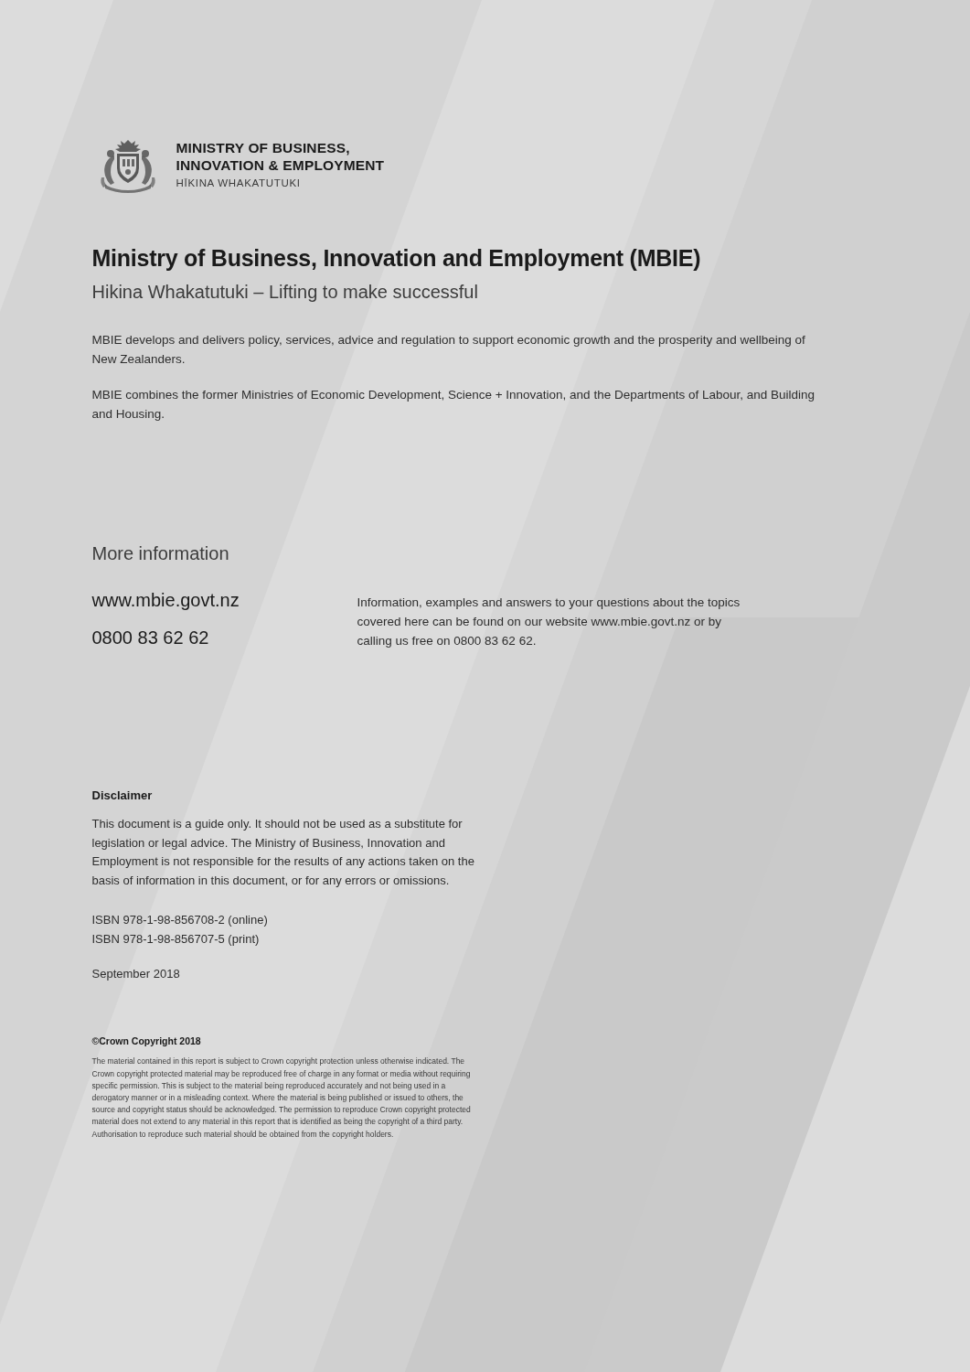MINISTRY OF BUSINESS,
INNOVATION & EMPLOYMENT
HĪKINA WHAKATUTUKI
Ministry of Business, Innovation and Employment (MBIE)
Hikina Whakatutuki – Lifting to make successful
MBIE develops and delivers policy, services, advice and regulation to support economic growth and the prosperity and wellbeing of New Zealanders.
MBIE combines the former Ministries of Economic Development, Science + Innovation, and the Departments of Labour, and Building and Housing.
More information
www.mbie.govt.nz
0800 83 62 62
Information, examples and answers to your questions about the topics covered here can be found on our website www.mbie.govt.nz or by calling us free on 0800 83 62 62.
Disclaimer
This document is a guide only. It should not be used as a substitute for legislation or legal advice. The Ministry of Business, Innovation and Employment is not responsible for the results of any actions taken on the basis of information in this document, or for any errors or omissions.
ISBN 978-1-98-856708-2 (online)
ISBN 978-1-98-856707-5 (print)
September 2018
©Crown Copyright 2018
The material contained in this report is subject to Crown copyright protection unless otherwise indicated. The Crown copyright protected material may be reproduced free of charge in any format or media without requiring specific permission. This is subject to the material being reproduced accurately and not being used in a derogatory manner or in a misleading context. Where the material is being published or issued to others, the source and copyright status should be acknowledged. The permission to reproduce Crown copyright protected material does not extend to any material in this report that is identified as being the copyright of a third party. Authorisation to reproduce such material should be obtained from the copyright holders.